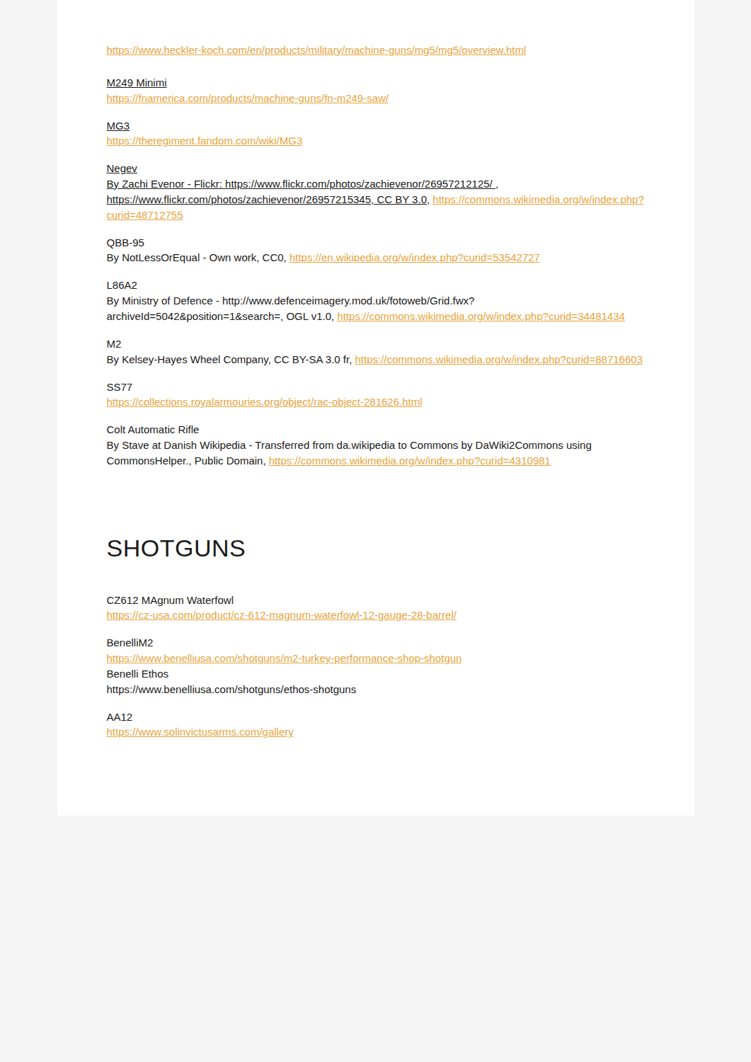https://www.heckler-koch.com/en/products/military/machine-guns/mg5/mg5/overview.html
M249 Minimi
https://fnamerica.com/products/machine-guns/fn-m249-saw/
MG3
https://theregiment.fandom.com/wiki/MG3
Negev
By Zachi Evenor - Flickr: https://www.flickr.com/photos/zachievenor/26957212125/ , https://www.flickr.com/photos/zachievenor/26957215345, CC BY 3.0, https://commons.wikimedia.org/w/index.php?curid=48712755
QBB-95
By NotLessOrEqual - Own work, CC0, https://en.wikipedia.org/w/index.php?curid=53542727
L86A2
By Ministry of Defence - http://www.defenceimagery.mod.uk/fotoweb/Grid.fwx?archiveId=5042&position=1&search=, OGL v1.0, https://commons.wikimedia.org/w/index.php?curid=34481434
M2
By Kelsey-Hayes Wheel Company, CC BY-SA 3.0 fr, https://commons.wikimedia.org/w/index.php?curid=88716603
SS77
https://collections.royalarmouries.org/object/rac-object-281626.html
Colt Automatic Rifle
By Stave at Danish Wikipedia - Transferred from da.wikipedia to Commons by DaWiki2Commons using CommonsHelper., Public Domain, https://commons.wikimedia.org/w/index.php?curid=4310981
SHOTGUNS
CZ612 MAgnum Waterfowl
https://cz-usa.com/product/cz-612-magnum-waterfowl-12-gauge-28-barrel/
BenelliM2
https://www.benelliusa.com/shotguns/m2-turkey-performance-shop-shotgun
Benelli Ethos
https://www.benelliusa.com/shotguns/ethos-shotguns
AA12
https://www.solinvictusarms.com/gallery